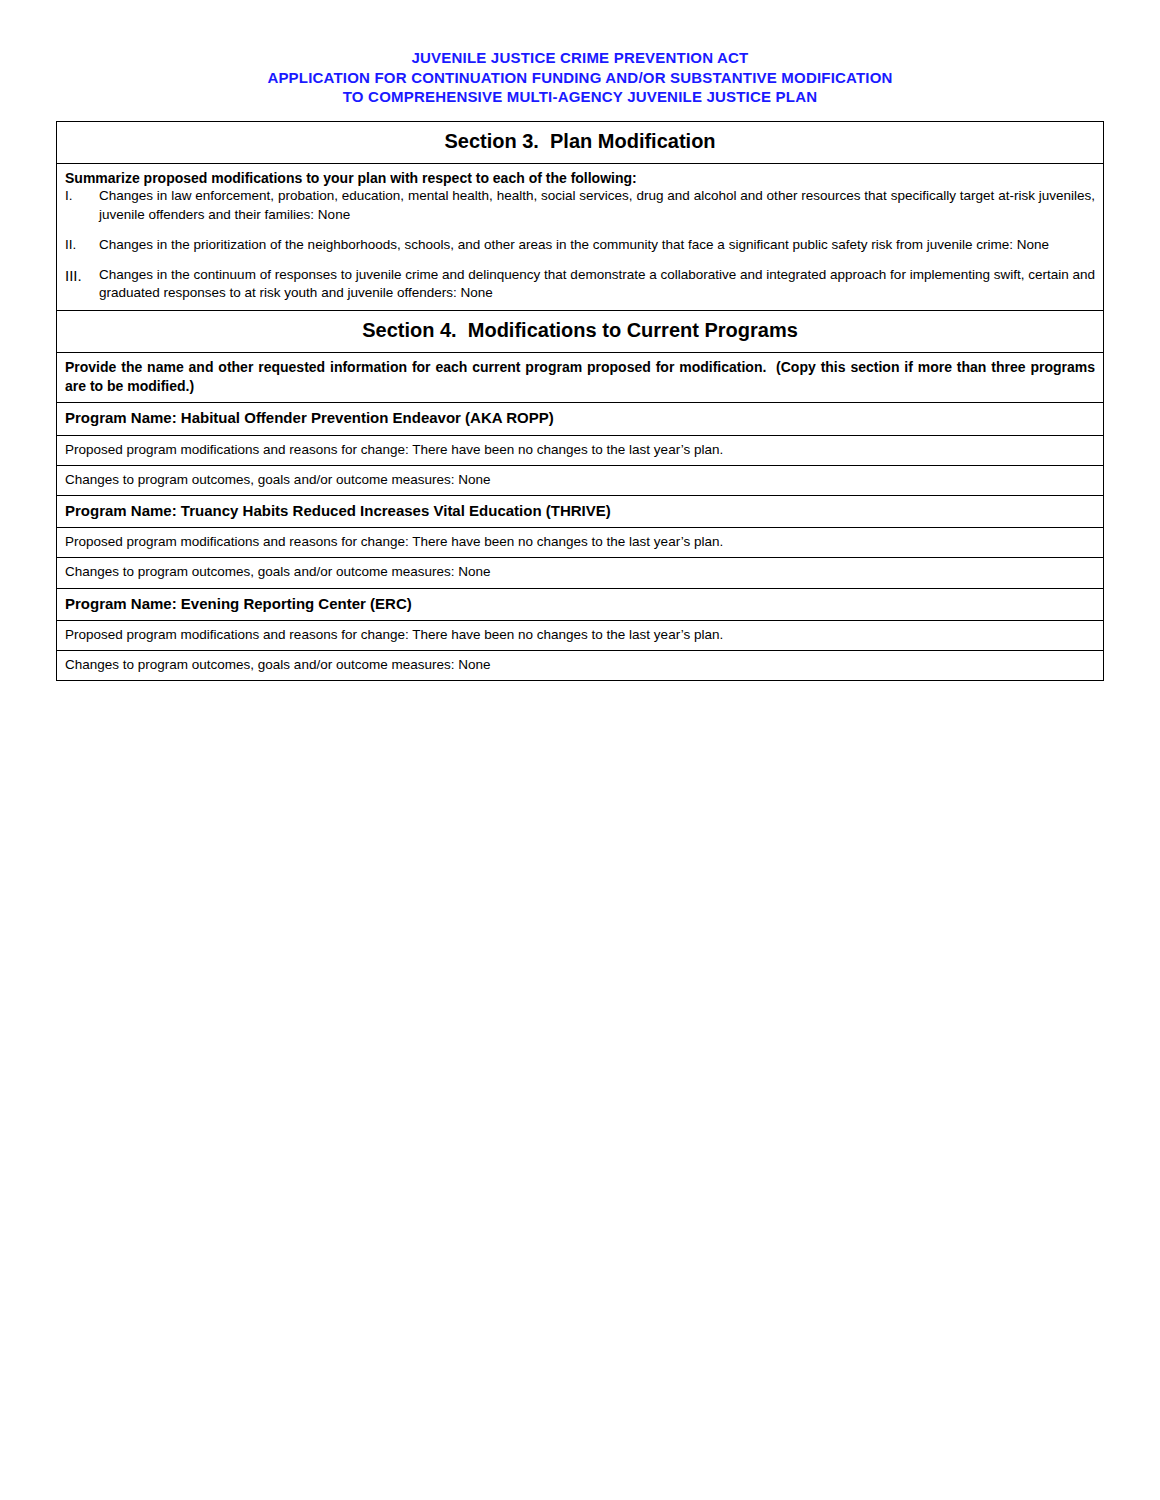JUVENILE JUSTICE CRIME PREVENTION ACT
APPLICATION FOR CONTINUATION FUNDING AND/OR SUBSTANTIVE MODIFICATION
TO COMPREHENSIVE MULTI-AGENCY JUVENILE JUSTICE PLAN
| Section 3. Plan Modification |
| Summarize proposed modifications to your plan with respect to each of the following: I. Changes in law enforcement, probation, education, mental health, health, social services, drug and alcohol and other resources that specifically target at-risk juveniles, juvenile offenders and their families: None II. Changes in the prioritization of the neighborhoods, schools, and other areas in the community that face a significant public safety risk from juvenile crime: None III. Changes in the continuum of responses to juvenile crime and delinquency that demonstrate a collaborative and integrated approach for implementing swift, certain and graduated responses to at risk youth and juvenile offenders: None |
| Section 4. Modifications to Current Programs |
| Provide the name and other requested information for each current program proposed for modification. (Copy this section if more than three programs are to be modified.) |
| Program Name: Habitual Offender Prevention Endeavor (AKA ROPP) |
| Proposed program modifications and reasons for change: There have been no changes to the last year’s plan. |
| Changes to program outcomes, goals and/or outcome measures: None |
| Program Name: Truancy Habits Reduced Increases Vital Education (THRIVE) |
| Proposed program modifications and reasons for change: There have been no changes to the last year’s plan. |
| Changes to program outcomes, goals and/or outcome measures: None |
| Program Name: Evening Reporting Center (ERC) |
| Proposed program modifications and reasons for change: There have been no changes to the last year’s plan. |
| Changes to program outcomes, goals and/or outcome measures: None |